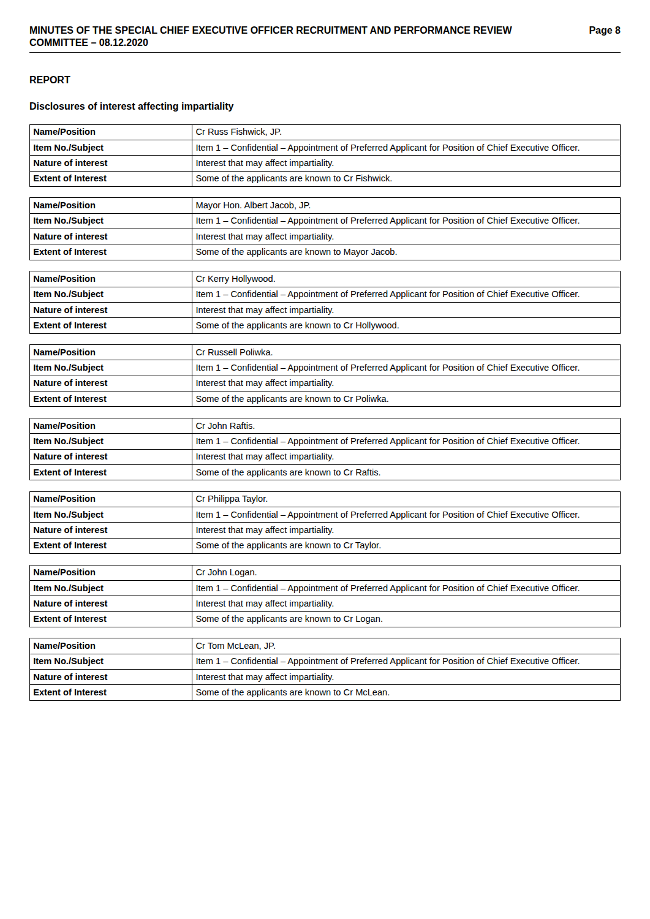Minutes of the Special Chief Executive Officer Recruitment and Performance Review Committee – 08.12.2020
Page 8
REPORT
Disclosures of interest affecting impartiality
| Name/Position | Cr Russ Fishwick, JP. |
| Item No./Subject | Item 1 – Confidential – Appointment of Preferred Applicant for Position of Chief Executive Officer. |
| Nature of interest | Interest that may affect impartiality. |
| Extent of Interest | Some of the applicants are known to Cr Fishwick. |
| Name/Position | Mayor Hon. Albert Jacob, JP. |
| Item No./Subject | Item 1 – Confidential – Appointment of Preferred Applicant for Position of Chief Executive Officer. |
| Nature of interest | Interest that may affect impartiality. |
| Extent of Interest | Some of the applicants are known to Mayor Jacob. |
| Name/Position | Cr Kerry Hollywood. |
| Item No./Subject | Item 1 – Confidential – Appointment of Preferred Applicant for Position of Chief Executive Officer. |
| Nature of interest | Interest that may affect impartiality. |
| Extent of Interest | Some of the applicants are known to Cr Hollywood. |
| Name/Position | Cr Russell Poliwka. |
| Item No./Subject | Item 1 – Confidential – Appointment of Preferred Applicant for Position of Chief Executive Officer. |
| Nature of interest | Interest that may affect impartiality. |
| Extent of Interest | Some of the applicants are known to Cr Poliwka. |
| Name/Position | Cr John Raftis. |
| Item No./Subject | Item 1 – Confidential – Appointment of Preferred Applicant for Position of Chief Executive Officer. |
| Nature of interest | Interest that may affect impartiality. |
| Extent of Interest | Some of the applicants are known to Cr Raftis. |
| Name/Position | Cr Philippa Taylor. |
| Item No./Subject | Item 1 – Confidential – Appointment of Preferred Applicant for Position of Chief Executive Officer. |
| Nature of interest | Interest that may affect impartiality. |
| Extent of Interest | Some of the applicants are known to Cr Taylor. |
| Name/Position | Cr John Logan. |
| Item No./Subject | Item 1 – Confidential – Appointment of Preferred Applicant for Position of Chief Executive Officer. |
| Nature of interest | Interest that may affect impartiality. |
| Extent of Interest | Some of the applicants are known to Cr Logan. |
| Name/Position | Cr Tom McLean, JP. |
| Item No./Subject | Item 1 – Confidential – Appointment of Preferred Applicant for Position of Chief Executive Officer. |
| Nature of interest | Interest that may affect impartiality. |
| Extent of Interest | Some of the applicants are known to Cr McLean. |